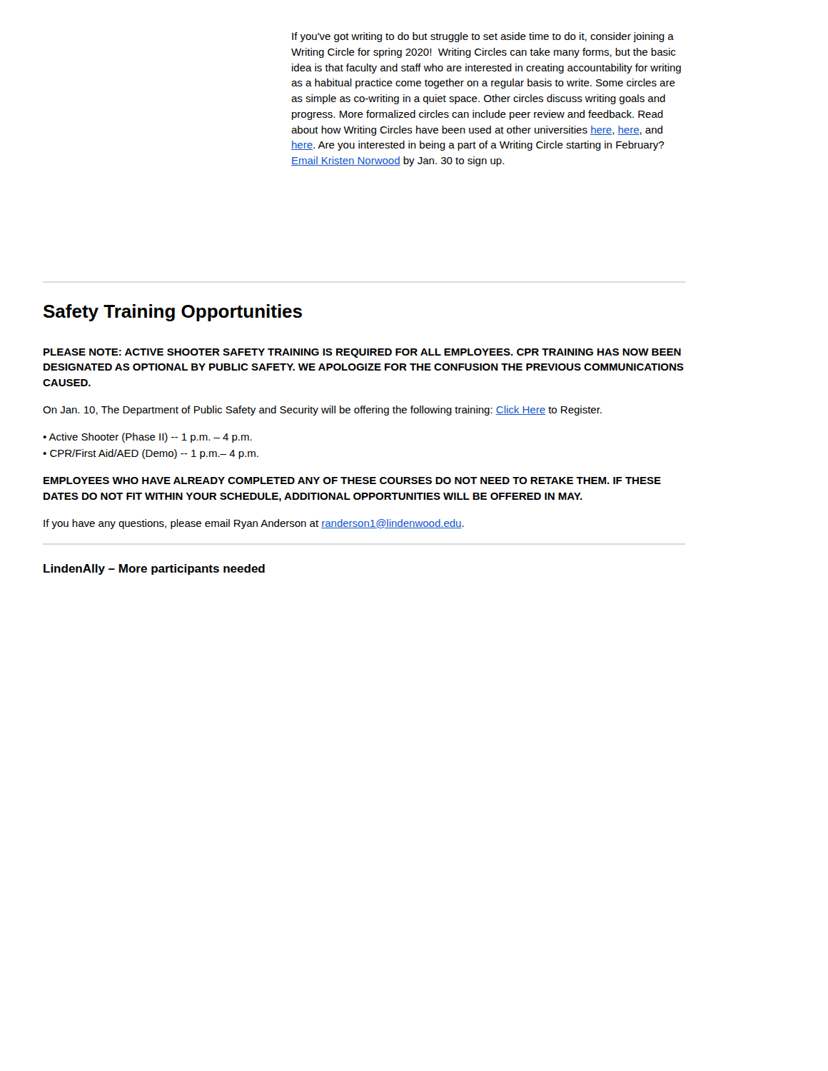If you've got writing to do but struggle to set aside time to do it, consider joining a Writing Circle for spring 2020! Writing Circles can take many forms, but the basic idea is that faculty and staff who are interested in creating accountability for writing as a habitual practice come together on a regular basis to write. Some circles are as simple as co-writing in a quiet space. Other circles discuss writing goals and progress. More formalized circles can include peer review and feedback. Read about how Writing Circles have been used at other universities here, here, and here. Are you interested in being a part of a Writing Circle starting in February? Email Kristen Norwood by Jan. 30 to sign up.
Safety Training Opportunities
PLEASE NOTE: ACTIVE SHOOTER SAFETY TRAINING IS REQUIRED FOR ALL EMPLOYEES. CPR TRAINING HAS NOW BEEN DESIGNATED AS OPTIONAL BY PUBLIC SAFETY. WE APOLOGIZE FOR THE CONFUSION THE PREVIOUS COMMUNICATIONS CAUSED.
On Jan. 10, The Department of Public Safety and Security will be offering the following training: Click Here to Register.
• Active Shooter (Phase II) -- 1 p.m. – 4 p.m.
• CPR/First Aid/AED (Demo) -- 1 p.m.– 4 p.m.
EMPLOYEES WHO HAVE ALREADY COMPLETED ANY OF THESE COURSES DO NOT NEED TO RETAKE THEM. IF THESE DATES DO NOT FIT WITHIN YOUR SCHEDULE, ADDITIONAL OPPORTUNITIES WILL BE OFFERED IN MAY.
If you have any questions, please email Ryan Anderson at randerson1@lindenwood.edu.
LindenAlly – More participants needed